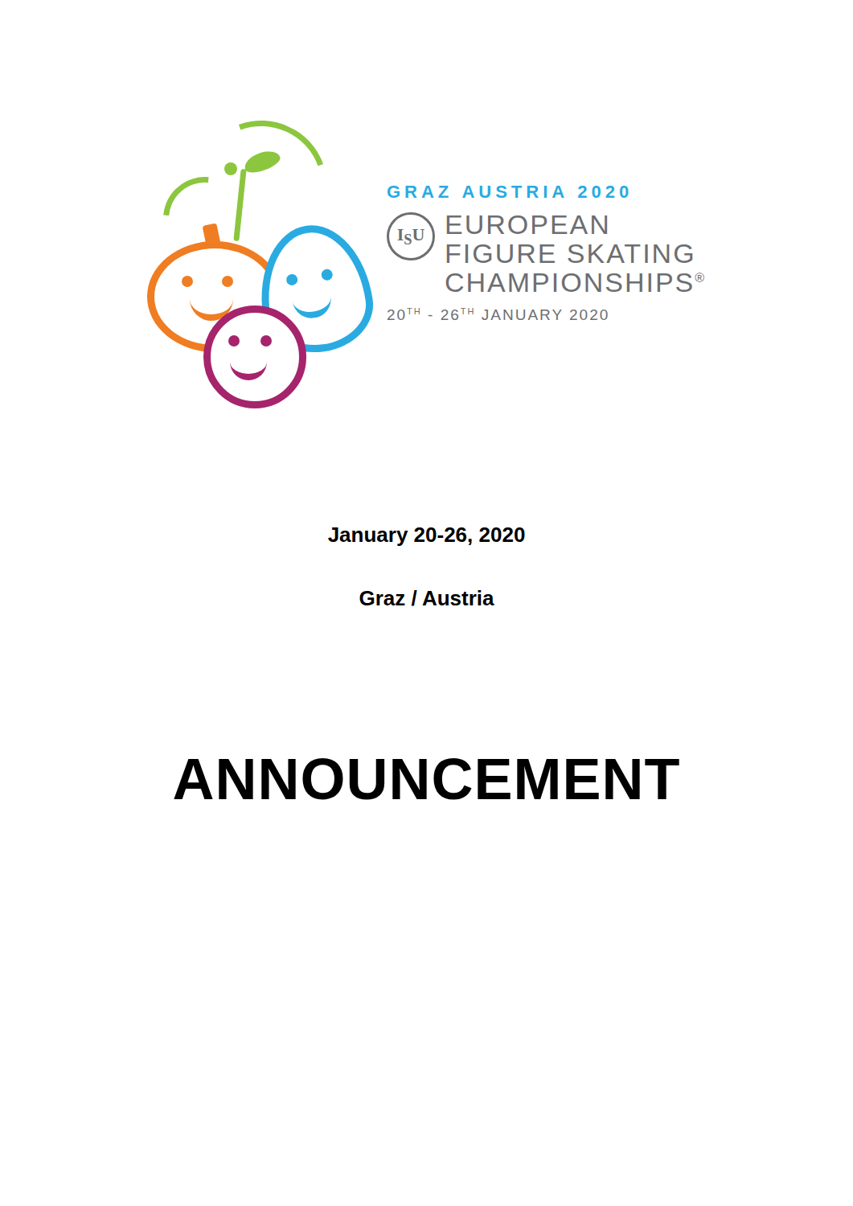GRAZ AUSTRIA 2020
ISU
European
Figure Skating
Championships®
20TH - 26TH JANUARY 2020
January 20-26, 2020
Graz / Austria
ANNOUNCEMENT